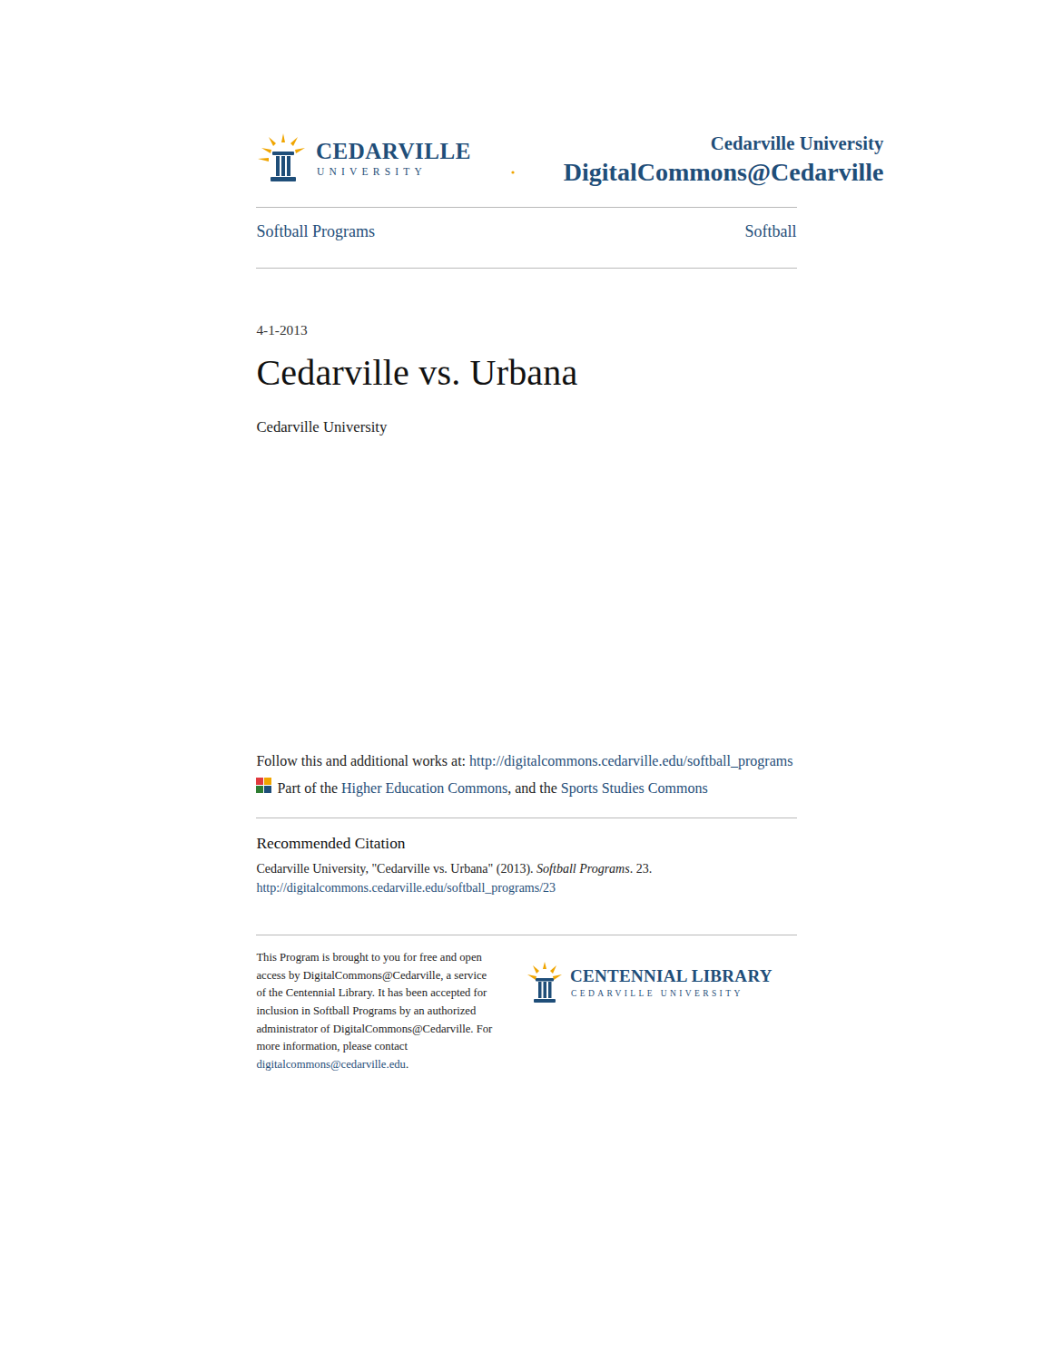CEDARVILLE UNIVERSITY
Cedarville University
DigitalCommons@Cedarville
Softball Programs Softball
4-1-2013
Cedarville vs. Urbana
Cedarville University
Follow this and additional works at: http://digitalcommons.cedarville.edu/softball_programs
Part of the Higher Education Commons, and the Sports Studies Commons
Recommended Citation
Cedarville University, "Cedarville vs. Urbana" (2013). Softball Programs. 23.
http://digitalcommons.cedarville.edu/softball_programs/23
This Program is brought to you for free and open access by DigitalCommons@Cedarville, a service of the Centennial Library. It has been accepted for inclusion in Softball Programs by an authorized administrator of DigitalCommons@Cedarville. For more information, please contact digitalcommons@cedarville.edu.
CENTENNIAL LIBRARY CEDARVILLE UNIVERSITY